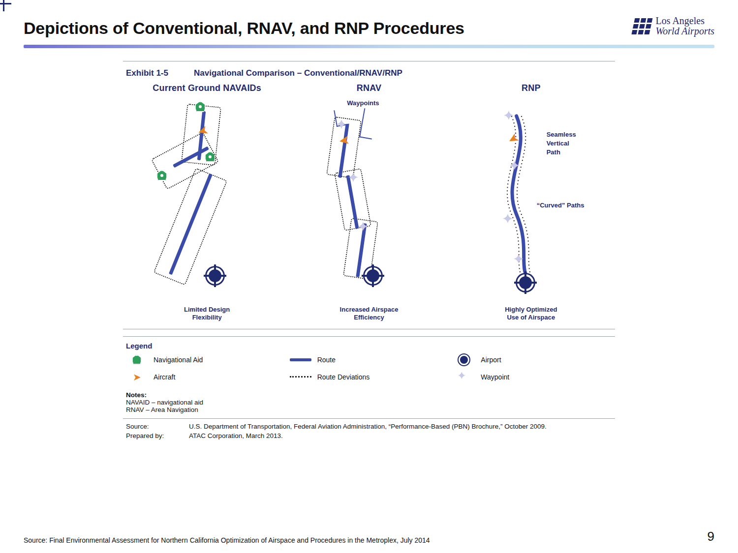Depictions of Conventional, RNAV, and RNP Procedures
Los Angeles World Airports
Exhibit 1-5 Navigational Comparison – Conventional/RNAV/RNP
Current Ground NAVAIDs
➤
Limited Design
Flexibility
RNAV
Waypoints
✦
✦
✦
➤
Increased Airspace
Efficiency
RNP
Seamless
Vertical
Path
“Curved” Paths
✦
✦
✦
✦
➤
Highly Optimized
Use of Airspace
Legend
Navigational Aid
Route
Airport
➤Aircraft
Route Deviations
✦Waypoint
Notes:
NAVAID – navigational aid
RNAV – Area Navigation
Source:
U.S. Department of Transportation, Federal Aviation Administration, “Performance-Based (PBN) Brochure,” October 2009.
Prepared by:
ATAC Corporation, March 2013.
Source: Final Environmental Assessment for Northern California Optimization of Airspace and Procedures in the Metroplex, July 2014
9